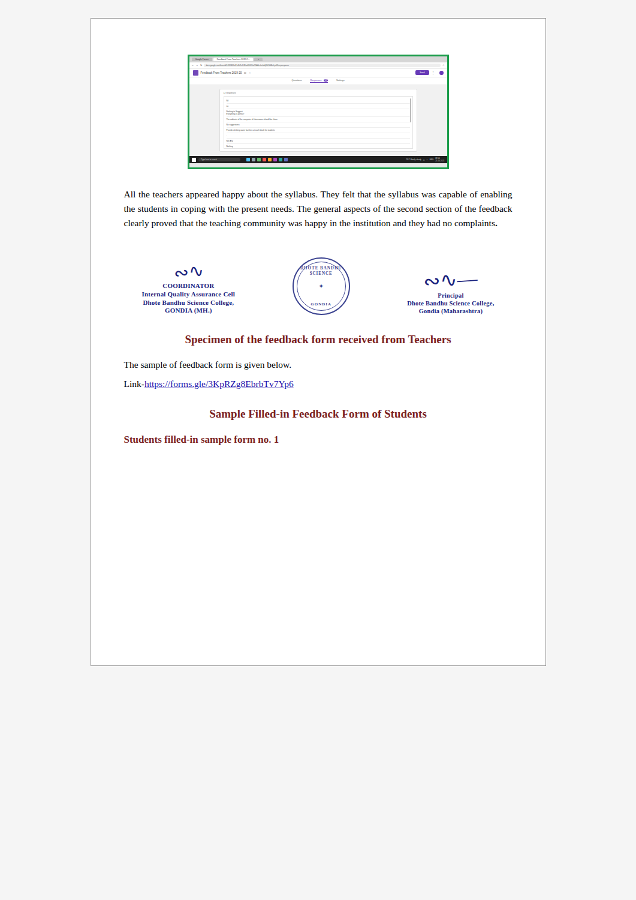Google Forms
Feedback From Teachers 2019-2 ×
+
←→↻
docs.google.com/forms/d/1JXKBK2oF1cBiZn1-8Kio4XUK5oO5AbLzkuJw4jKVGGBuLjvdXhvcpresponse
☆
Feedback From Teachers 2019-20
☐ ☆
Send
⋮
Questions Responses 12 Settings
12 responses
Nil
no
Nothing to Suggest.
Everything is perfect!
The cabinets of the computer of classrooms should be clean.
No suggestions
Provide drinking water facilities at each block for students
-
Not Any
Nothing
Type here to search
23°C Mostly cloudy △☼ENG 22:56
25-10-2021
All the teachers appeared happy about the syllabus. They felt that the syllabus was capable of enabling the students in coping with the present needs. The general aspects of the second section of the feedback clearly proved that the teaching community was happy in the institution and they had no complaints.
∾∿
COORDINATOR
Internal Quality Assurance Cell
Dhote Bandhu Science College,
GONDIA (MH.)
DHOTE BANDHU SCIENCE
✦
GONDIA
∾∿—
Principal
Dhote Bandhu Science College,
Gondia (Maharashtra)
Specimen of the feedback form received from Teachers
The sample of feedback form is given below.
Link-https://forms.gle/3KpRZg8EbrbTv7Yp6
Sample Filled-in Feedback Form of Students
Students filled-in sample form no. 1